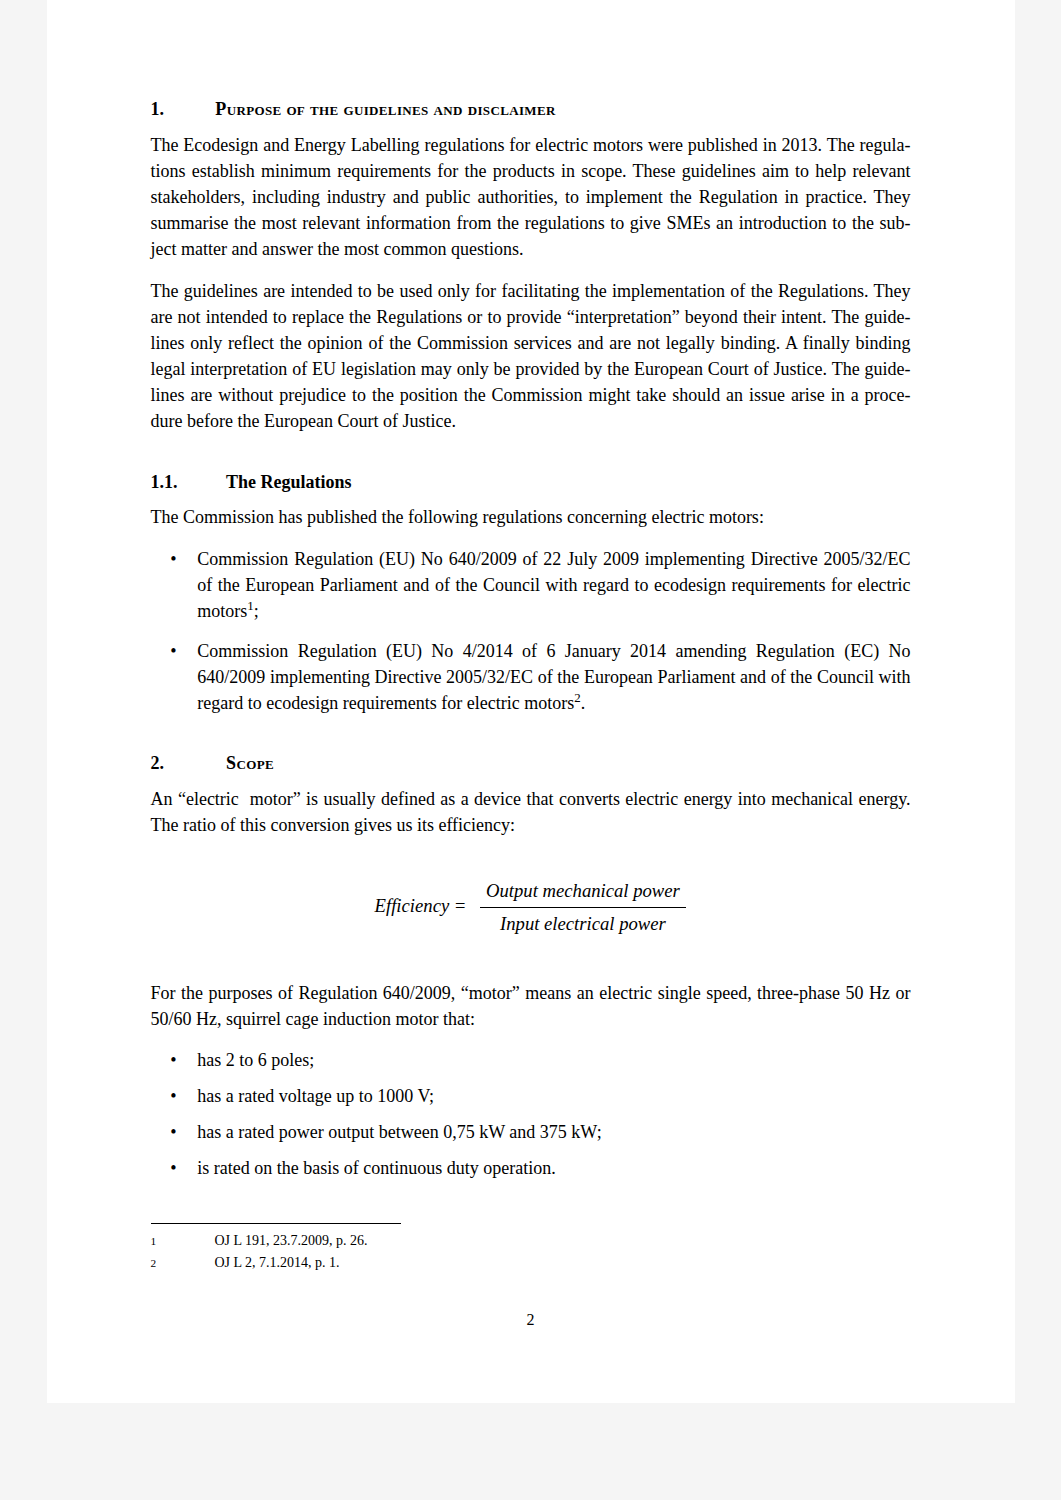1. Purpose of the guidelines and disclaimer
The Ecodesign and Energy Labelling regulations for electric motors were published in 2013. The regulations establish minimum requirements for the products in scope. These guidelines aim to help relevant stakeholders, including industry and public authorities, to implement the Regulation in practice. They summarise the most relevant information from the regulations to give SMEs an introduction to the subject matter and answer the most common questions.
The guidelines are intended to be used only for facilitating the implementation of the Regulations. They are not intended to replace the Regulations or to provide “interpretation” beyond their intent. The guidelines only reflect the opinion of the Commission services and are not legally binding. A finally binding legal interpretation of EU legislation may only be provided by the European Court of Justice. The guidelines are without prejudice to the position the Commission might take should an issue arise in a procedure before the European Court of Justice.
1.1. The Regulations
The Commission has published the following regulations concerning electric motors:
Commission Regulation (EU) No 640/2009 of 22 July 2009 implementing Directive 2005/32/EC of the European Parliament and of the Council with regard to ecodesign requirements for electric motors1;
Commission Regulation (EU) No 4/2014 of 6 January 2014 amending Regulation (EC) No 640/2009 implementing Directive 2005/32/EC of the European Parliament and of the Council with regard to ecodesign requirements for electric motors2.
2. Scope
An “electric motor” is usually defined as a device that converts electric energy into mechanical energy. The ratio of this conversion gives us its efficiency:
Efficiency =Output mechanical power Input electrical power
For the purposes of Regulation 640/2009, “motor” means an electric single speed, three-phase 50 Hz or 50/60 Hz, squirrel cage induction motor that:
has 2 to 6 poles;
has a rated voltage up to 1000 V;
has a rated power output between 0,75 kW and 375 kW;
is rated on the basis of continuous duty operation.
1 OJ L 191, 23.7.2009, p. 26.
2 OJ L 2, 7.1.2014, p. 1.
2